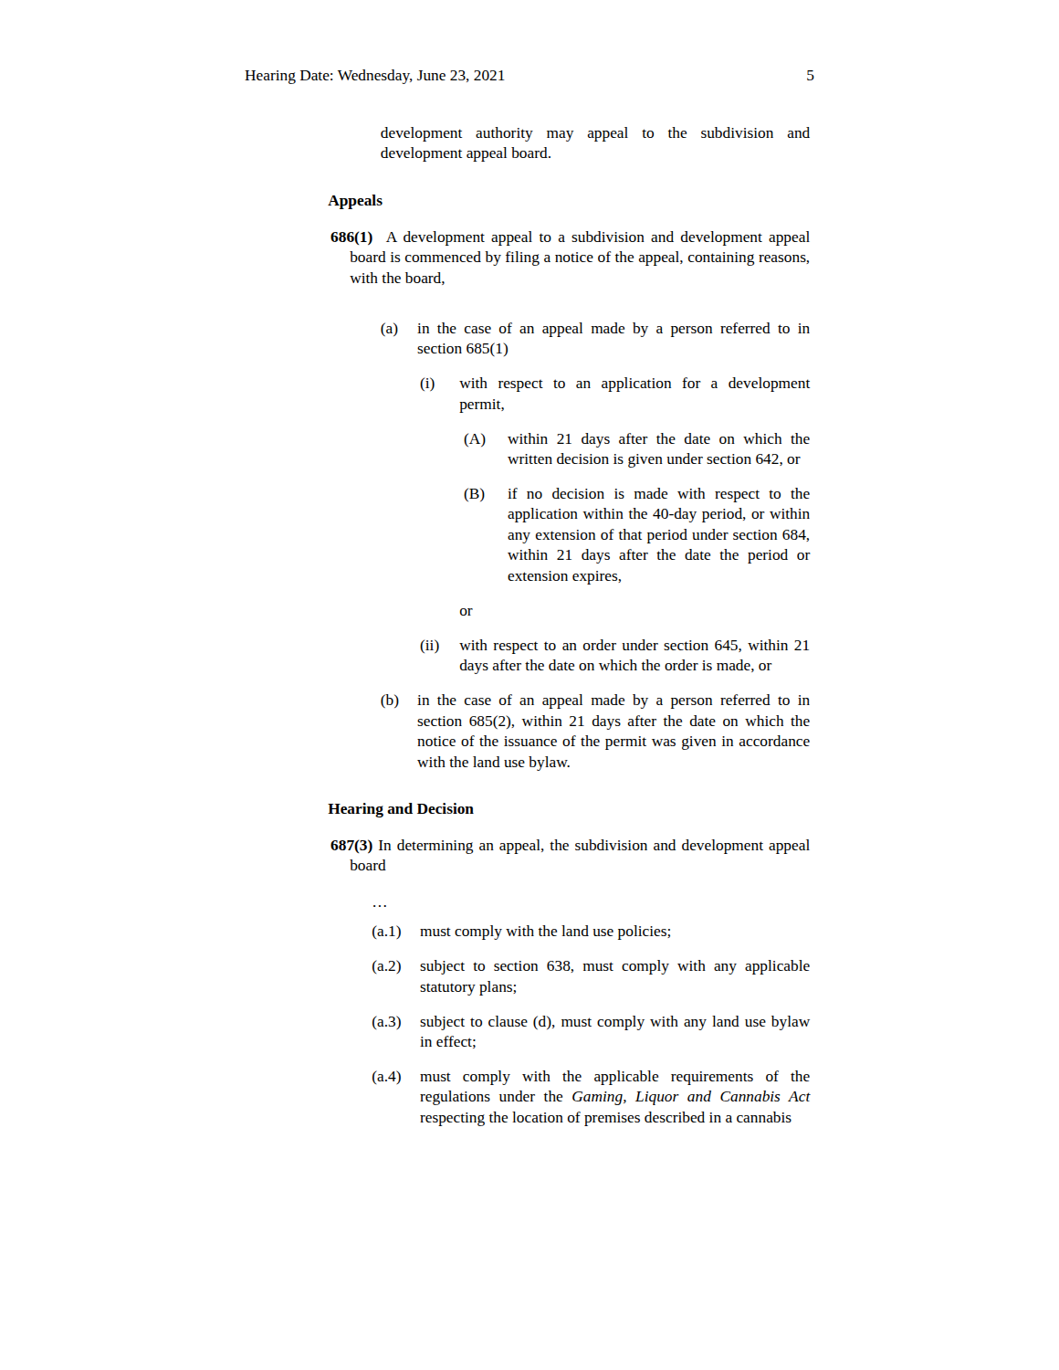Hearing Date: Wednesday, June 23, 2021
5
development authority may appeal to the subdivision and development appeal board.
Appeals
686(1) A development appeal to a subdivision and development appeal board is commenced by filing a notice of the appeal, containing reasons, with the board,
(a) in the case of an appeal made by a person referred to in section 685(1)
(i) with respect to an application for a development permit,
(A) within 21 days after the date on which the written decision is given under section 642, or
(B) if no decision is made with respect to the application within the 40-day period, or within any extension of that period under section 684, within 21 days after the date the period or extension expires,
or
(ii) with respect to an order under section 645, within 21 days after the date on which the order is made, or
(b) in the case of an appeal made by a person referred to in section 685(2), within 21 days after the date on which the notice of the issuance of the permit was given in accordance with the land use bylaw.
Hearing and Decision
687(3) In determining an appeal, the subdivision and development appeal board
…
(a.1) must comply with the land use policies;
(a.2) subject to section 638, must comply with any applicable statutory plans;
(a.3) subject to clause (d), must comply with any land use bylaw in effect;
(a.4) must comply with the applicable requirements of the regulations under the Gaming, Liquor and Cannabis Act respecting the location of premises described in a cannabis